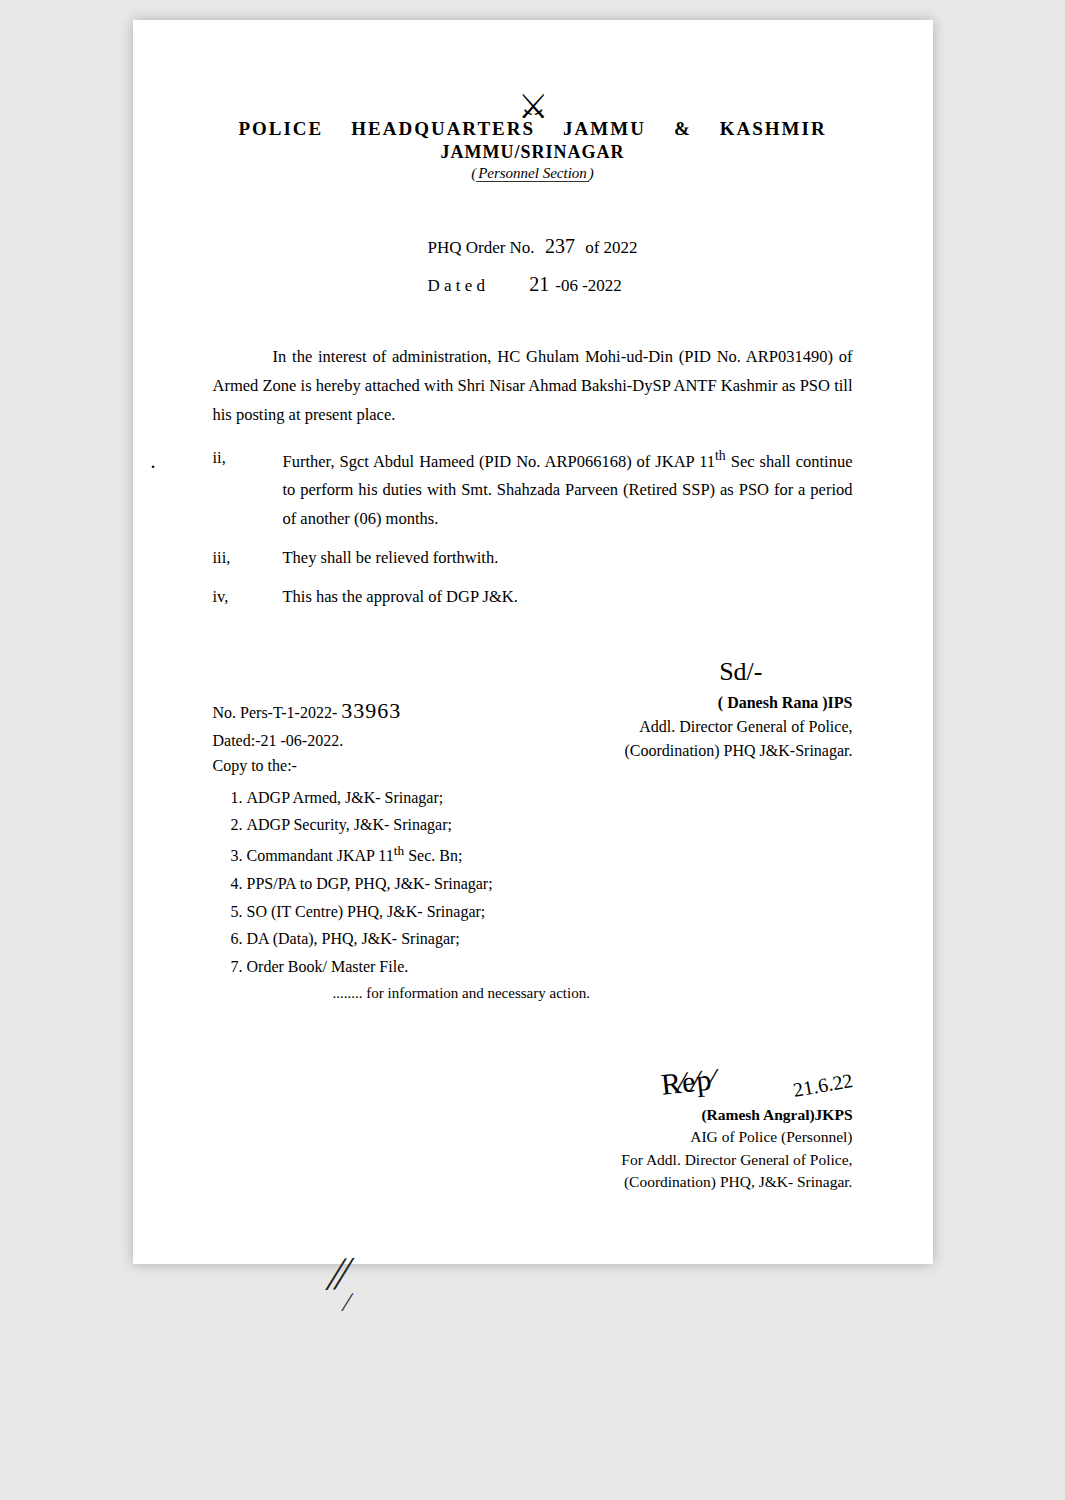.
⚔
POLICE HEADQUARTERS JAMMU&KASHMIR
JAMMU/SRINAGAR
(Personnel Section)
PHQ Order No. 237 of 2022
D a t e d 21-06 -2022
In the interest of administration, HC Ghulam Mohi-ud-Din (PID No. ARP031490) of Armed Zone is hereby attached with Shri Nisar Ahmad Bakshi-DySP ANTF Kashmir as PSO till his posting at present place.
ii,
Further, Sgct Abdul Hameed (PID No. ARP066168) of JKAP 11th Sec shall continue to perform his duties with Smt. Shahzada Parveen (Retired SSP) as PSO for a period of another (06) months.
iii,
They shall be relieved forthwith.
iv,
This has the approval of DGP J&K.
Sd/-
( Danesh Rana )IPS
Addl. Director General of Police,
(Coordination) PHQ J&K-Srinagar.
No. Pers-T-1-2022- 33963
Dated:-21 -06-2022.
Copy to the:-
ADGP Armed, J&K- Srinagar;
ADGP Security, J&K- Srinagar;
Commandant JKAP 11th Sec. Bn;
PPS/PA to DGP, PHQ, J&K- Srinagar;
SO (IT Centre) PHQ, J&K- Srinagar;
DA (Data), PHQ, J&K- Srinagar;
Order Book/ Master File.
........ for information and necessary action.
R⁄e⁄p⁄21.6.22
(Ramesh Angral)JKPS
AIG of Police (Personnel)
For Addl. Director General of Police,
(Coordination) PHQ, J&K- Srinagar.
⁄⁄ ⁄